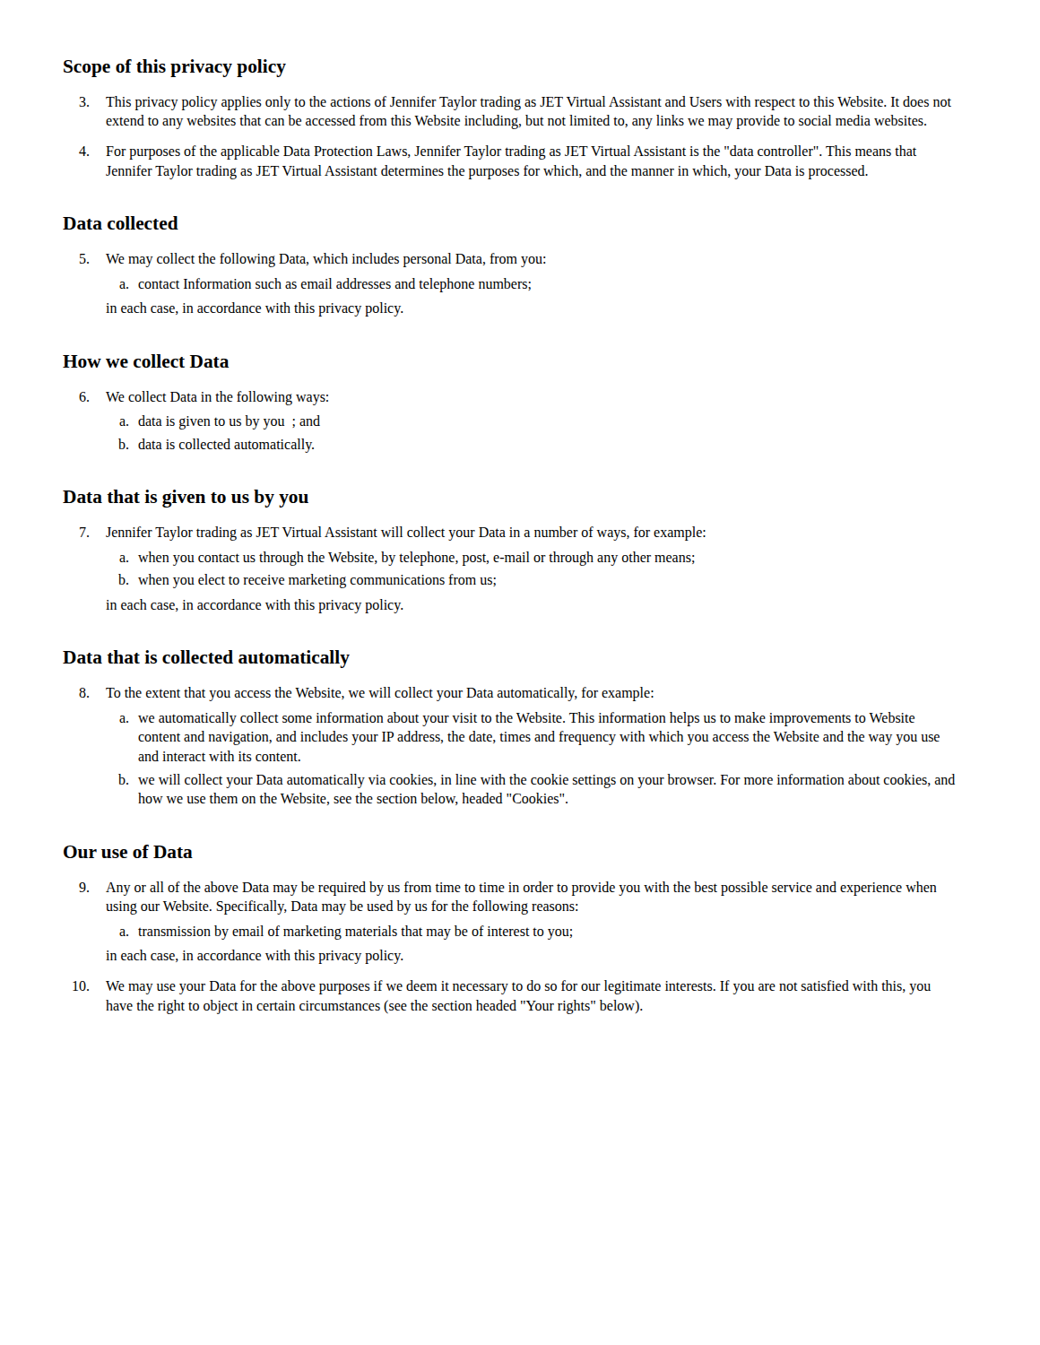Scope of this privacy policy
3. This privacy policy applies only to the actions of Jennifer Taylor trading as JET Virtual Assistant and Users with respect to this Website. It does not extend to any websites that can be accessed from this Website including, but not limited to, any links we may provide to social media websites.
4. For purposes of the applicable Data Protection Laws, Jennifer Taylor trading as JET Virtual Assistant is the "data controller". This means that Jennifer Taylor trading as JET Virtual Assistant determines the purposes for which, and the manner in which, your Data is processed.
Data collected
5. We may collect the following Data, which includes personal Data, from you:
contact Information such as email addresses and telephone numbers;
in each case, in accordance with this privacy policy.
How we collect Data
6. We collect Data in the following ways:
data is given to us by you ; and
data is collected automatically.
Data that is given to us by you
7. Jennifer Taylor trading as JET Virtual Assistant will collect your Data in a number of ways, for example:
when you contact us through the Website, by telephone, post, e-mail or through any other means;
when you elect to receive marketing communications from us;
in each case, in accordance with this privacy policy.
Data that is collected automatically
8. To the extent that you access the Website, we will collect your Data automatically, for example:
we automatically collect some information about your visit to the Website. This information helps us to make improvements to Website content and navigation, and includes your IP address, the date, times and frequency with which you access the Website and the way you use and interact with its content.
we will collect your Data automatically via cookies, in line with the cookie settings on your browser. For more information about cookies, and how we use them on the Website, see the section below, headed "Cookies".
Our use of Data
9. Any or all of the above Data may be required by us from time to time in order to provide you with the best possible service and experience when using our Website. Specifically, Data may be used by us for the following reasons:
transmission by email of marketing materials that may be of interest to you;
in each case, in accordance with this privacy policy.
10. We may use your Data for the above purposes if we deem it necessary to do so for our legitimate interests. If you are not satisfied with this, you have the right to object in certain circumstances (see the section headed "Your rights" below).